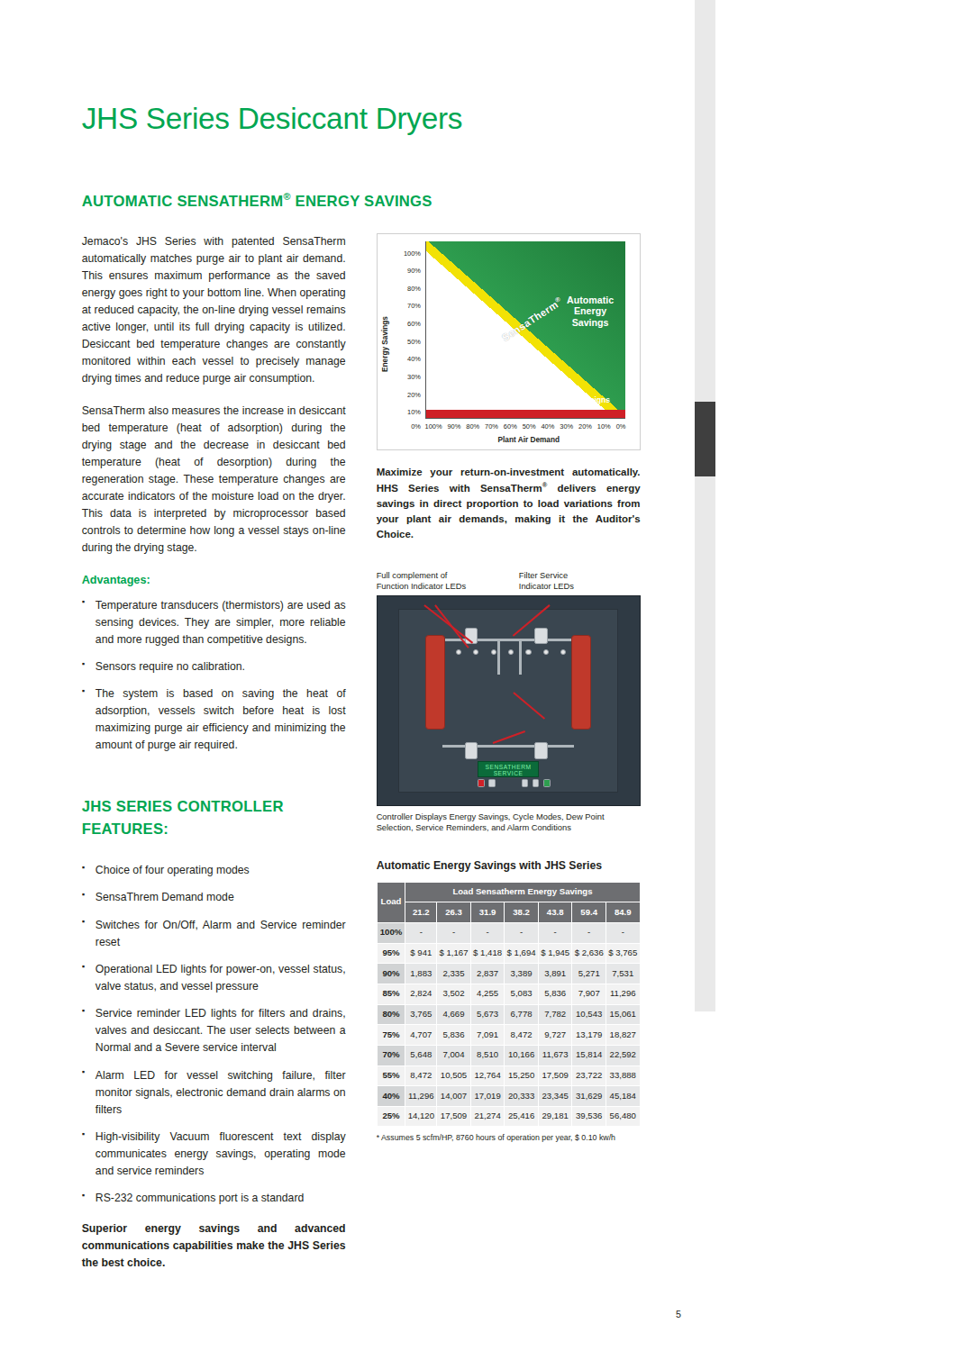JHS Series Desiccant Dryers
AUTOMATIC SENSATHERM® ENERGY SAVINGS
Jemaco's JHS Series with patented SensaTherm automatically matches purge air to plant air demand. This ensures maximum performance as the saved energy goes right to your bottom line. When operating at reduced capacity, the on-line drying vessel remains active longer, until its full drying capacity is utilized. Desiccant bed temperature changes are constantly monitored within each vessel to precisely manage drying times and reduce purge air consumption.
SensaTherm also measures the increase in desiccant bed temperature (heat of adsorption) during the drying stage and the decrease in desiccant bed temperature (heat of desorption) during the regeneration stage. These temperature changes are accurate indicators of the moisture load on the dryer. This data is interpreted by microprocessor based controls to determine how long a vessel stays on-line during the drying stage.
Advantages:
Temperature transducers (thermistors) are used as sensing devices. They are simpler, more reliable and more rugged than competitive designs.
Sensors require no calibration.
The system is based on saving the heat of adsorption, vessels switch before heat is lost maximizing purge air efficiency and minimizing the amount of purge air required.
JHS SERIES CONTROLLER FEATURES:
Choice of four operating modes
SensaThrem Demand mode
Switches for On/Off, Alarm and Service reminder reset
Operational LED lights for power-on, vessel status, valve status, and vessel pressure
Service reminder LED lights for filters and drains, valves and desiccant. The user selects between a Normal and a Severe service interval
Alarm LED for vessel switching failure, filter monitor signals, electronic demand drain alarms on filters
High-visibility Vacuum fluorescent text display communicates energy savings, operating mode and service reminders
RS-232 communications port is a standard
Superior energy savings and advanced communications capabilities make the JHS Series the best choice.
100% 90% 80% 70% 60% 50% 40% 30% 20% 10% 0%
Energy Savings
SensaTherm®
Automatic
Energy
Savings
Zero Savings with Traditional Heatless Designs
100% 90% 80% 70% 60% 50% 40% 30% 20% 10% 0%
Plant Air Demand
Maximize your return-on-investment automatically. HHS Series with SensaTherm® delivers energy savings in direct proportion to load variations from your plant air demands, making it the Auditor's Choice.
Full complement of
Function Indicator LEDs
Filter Service
Indicator LEDs
SENSATHERM
SERVICE
Controller Displays Energy Savings, Cycle Modes, Dew Point Selection, Service Reminders, and Alarm Conditions
Automatic Energy Savings with JHS Series
| Load | Load Sensatherm Energy Savings |
| --- | --- |
| 21.2 | 26.3 | 31.9 | 38.2 | 43.8 | 59.4 | 84.9 |
| 100% | - | - | - | - | - | - | - |
| 95% | $ 941 | $ 1,167 | $ 1,418 | $ 1,694 | $ 1,945 | $ 2,636 | $ 3,765 |
| 90% | 1,883 | 2,335 | 2,837 | 3,389 | 3,891 | 5,271 | 7,531 |
| 85% | 2,824 | 3,502 | 4,255 | 5,083 | 5,836 | 7,907 | 11,296 |
| 80% | 3,765 | 4,669 | 5,673 | 6,778 | 7,782 | 10,543 | 15,061 |
| 75% | 4,707 | 5,836 | 7,091 | 8,472 | 9,727 | 13,179 | 18,827 |
| 70% | 5,648 | 7,004 | 8,510 | 10,166 | 11,673 | 15,814 | 22,592 |
| 55% | 8,472 | 10,505 | 12,764 | 15,250 | 17,509 | 23,722 | 33,888 |
| 40% | 11,296 | 14,007 | 17,019 | 20,333 | 23,345 | 31,629 | 45,184 |
| 25% | 14,120 | 17,509 | 21,274 | 25,416 | 29,181 | 39,536 | 56,480 |
* Assumes 5 scfm/HP, 8760 hours of operation per year, $ 0.10 kw/h
5